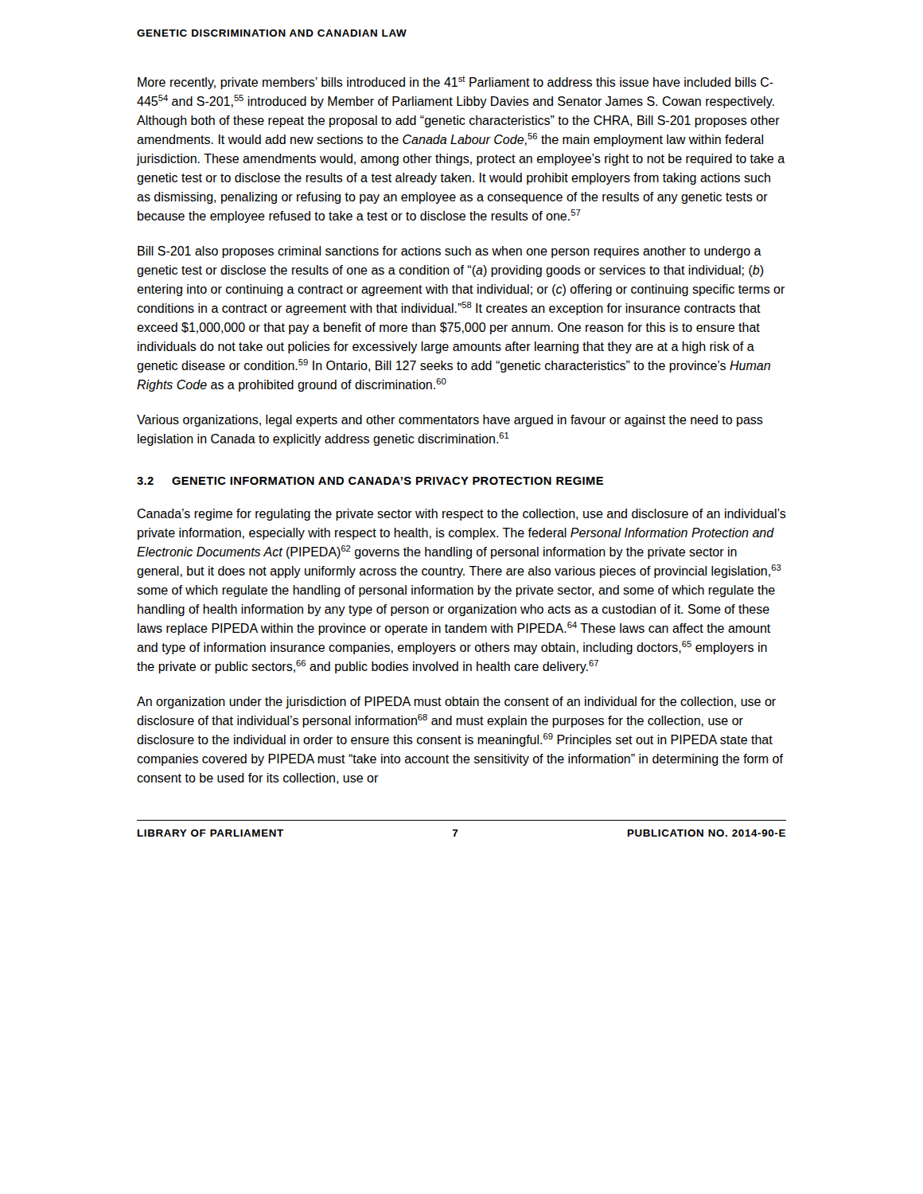GENETIC DISCRIMINATION AND CANADIAN LAW
More recently, private members’ bills introduced in the 41st Parliament to address this issue have included bills C-44554 and S-201,55 introduced by Member of Parliament Libby Davies and Senator James S. Cowan respectively. Although both of these repeat the proposal to add “genetic characteristics” to the CHRA, Bill S-201 proposes other amendments. It would add new sections to the Canada Labour Code,56 the main employment law within federal jurisdiction. These amendments would, among other things, protect an employee’s right to not be required to take a genetic test or to disclose the results of a test already taken. It would prohibit employers from taking actions such as dismissing, penalizing or refusing to pay an employee as a consequence of the results of any genetic tests or because the employee refused to take a test or to disclose the results of one.57
Bill S-201 also proposes criminal sanctions for actions such as when one person requires another to undergo a genetic test or disclose the results of one as a condition of “(a) providing goods or services to that individual; (b) entering into or continuing a contract or agreement with that individual; or (c) offering or continuing specific terms or conditions in a contract or agreement with that individual.”58 It creates an exception for insurance contracts that exceed $1,000,000 or that pay a benefit of more than $75,000 per annum. One reason for this is to ensure that individuals do not take out policies for excessively large amounts after learning that they are at a high risk of a genetic disease or condition.59 In Ontario, Bill 127 seeks to add “genetic characteristics” to the province’s Human Rights Code as a prohibited ground of discrimination.60
Various organizations, legal experts and other commentators have argued in favour or against the need to pass legislation in Canada to explicitly address genetic discrimination.61
3.2 GENETIC INFORMATION AND CANADA’S PRIVACY PROTECTION REGIME
Canada’s regime for regulating the private sector with respect to the collection, use and disclosure of an individual’s private information, especially with respect to health, is complex. The federal Personal Information Protection and Electronic Documents Act (PIPEDA)62 governs the handling of personal information by the private sector in general, but it does not apply uniformly across the country. There are also various pieces of provincial legislation,63 some of which regulate the handling of personal information by the private sector, and some of which regulate the handling of health information by any type of person or organization who acts as a custodian of it. Some of these laws replace PIPEDA within the province or operate in tandem with PIPEDA.64 These laws can affect the amount and type of information insurance companies, employers or others may obtain, including doctors,65 employers in the private or public sectors,66 and public bodies involved in health care delivery.67
An organization under the jurisdiction of PIPEDA must obtain the consent of an individual for the collection, use or disclosure of that individual’s personal information68 and must explain the purposes for the collection, use or disclosure to the individual in order to ensure this consent is meaningful.69 Principles set out in PIPEDA state that companies covered by PIPEDA must “take into account the sensitivity of the information” in determining the form of consent to be used for its collection, use or
LIBRARY OF PARLIAMENT 7 PUBLICATION NO. 2014-90-E